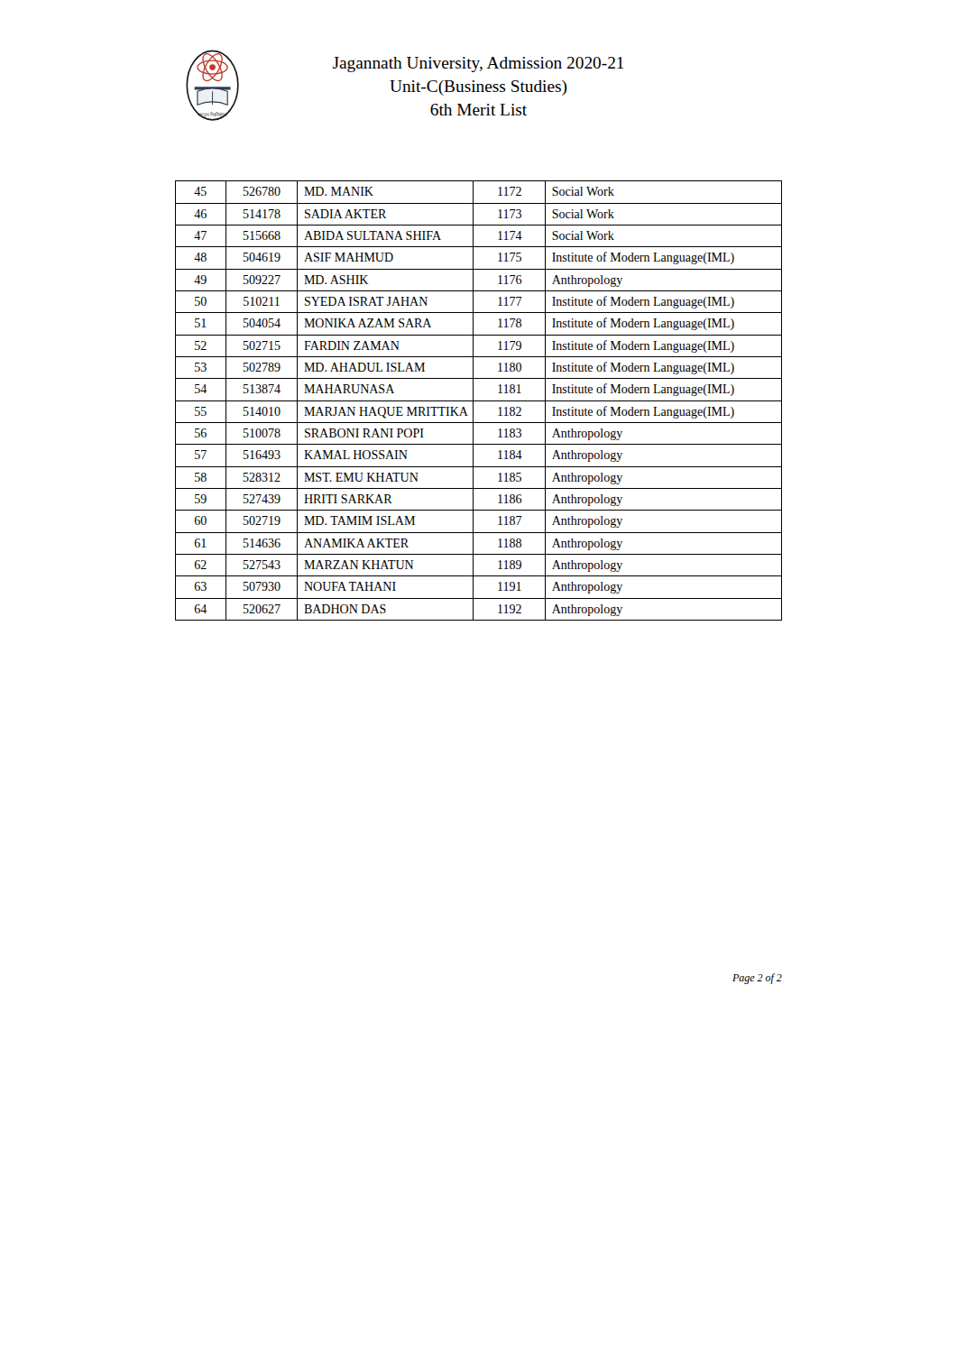জগন্নাথ বিশ্ববিদ্যালয়
Jagannath University, Admission 2020-21
Unit-C(Business Studies)
6th Merit List
| 45 | 526780 | MD. MANIK | 1172 | Social Work |
| 46 | 514178 | SADIA AKTER | 1173 | Social Work |
| 47 | 515668 | ABIDA SULTANA SHIFA | 1174 | Social Work |
| 48 | 504619 | ASIF MAHMUD | 1175 | Institute of Modern Language(IML) |
| 49 | 509227 | MD. ASHIK | 1176 | Anthropology |
| 50 | 510211 | SYEDA ISRAT JAHAN | 1177 | Institute of Modern Language(IML) |
| 51 | 504054 | MONIKA AZAM SARA | 1178 | Institute of Modern Language(IML) |
| 52 | 502715 | FARDIN ZAMAN | 1179 | Institute of Modern Language(IML) |
| 53 | 502789 | MD. AHADUL ISLAM | 1180 | Institute of Modern Language(IML) |
| 54 | 513874 | MAHARUNASA | 1181 | Institute of Modern Language(IML) |
| 55 | 514010 | MARJAN HAQUE MRITTIKA | 1182 | Institute of Modern Language(IML) |
| 56 | 510078 | SRABONI RANI POPI | 1183 | Anthropology |
| 57 | 516493 | KAMAL HOSSAIN | 1184 | Anthropology |
| 58 | 528312 | MST. EMU KHATUN | 1185 | Anthropology |
| 59 | 527439 | HRITI SARKAR | 1186 | Anthropology |
| 60 | 502719 | MD. TAMIM ISLAM | 1187 | Anthropology |
| 61 | 514636 | ANAMIKA AKTER | 1188 | Anthropology |
| 62 | 527543 | MARZAN KHATUN | 1189 | Anthropology |
| 63 | 507930 | NOUFA TAHANI | 1191 | Anthropology |
| 64 | 520627 | BADHON DAS | 1192 | Anthropology |
Page 2 of 2